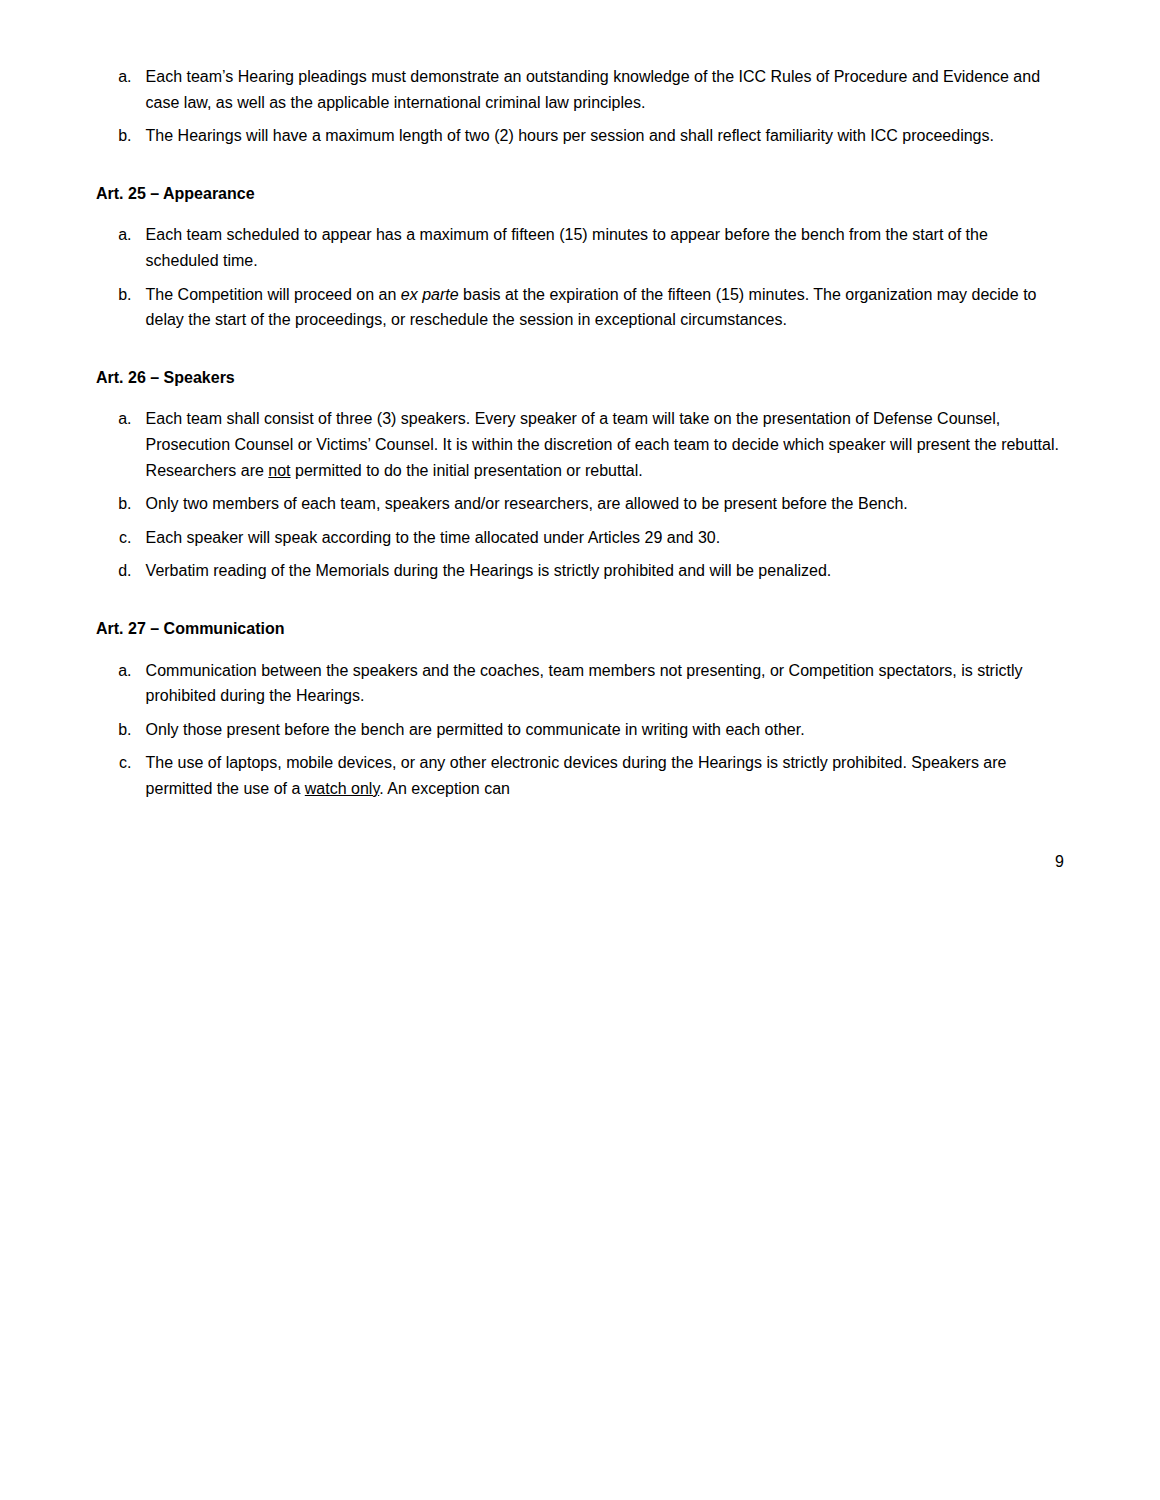Each team’s Hearing pleadings must demonstrate an outstanding knowledge of the ICC Rules of Procedure and Evidence and case law, as well as the applicable international criminal law principles.
The Hearings will have a maximum length of two (2) hours per session and shall reflect familiarity with ICC proceedings.
Art. 25 – Appearance
Each team scheduled to appear has a maximum of fifteen (15) minutes to appear before the bench from the start of the scheduled time.
The Competition will proceed on an ex parte basis at the expiration of the fifteen (15) minutes. The organization may decide to delay the start of the proceedings, or reschedule the session in exceptional circumstances.
Art. 26 – Speakers
Each team shall consist of three (3) speakers. Every speaker of a team will take on the presentation of Defense Counsel, Prosecution Counsel or Victims’ Counsel. It is within the discretion of each team to decide which speaker will present the rebuttal. Researchers are not permitted to do the initial presentation or rebuttal.
Only two members of each team, speakers and/or researchers, are allowed to be present before the Bench.
Each speaker will speak according to the time allocated under Articles 29 and 30.
Verbatim reading of the Memorials during the Hearings is strictly prohibited and will be penalized.
Art. 27 – Communication
Communication between the speakers and the coaches, team members not presenting, or Competition spectators, is strictly prohibited during the Hearings.
Only those present before the bench are permitted to communicate in writing with each other.
The use of laptops, mobile devices, or any other electronic devices during the Hearings is strictly prohibited. Speakers are permitted the use of a watch only. An exception can
9